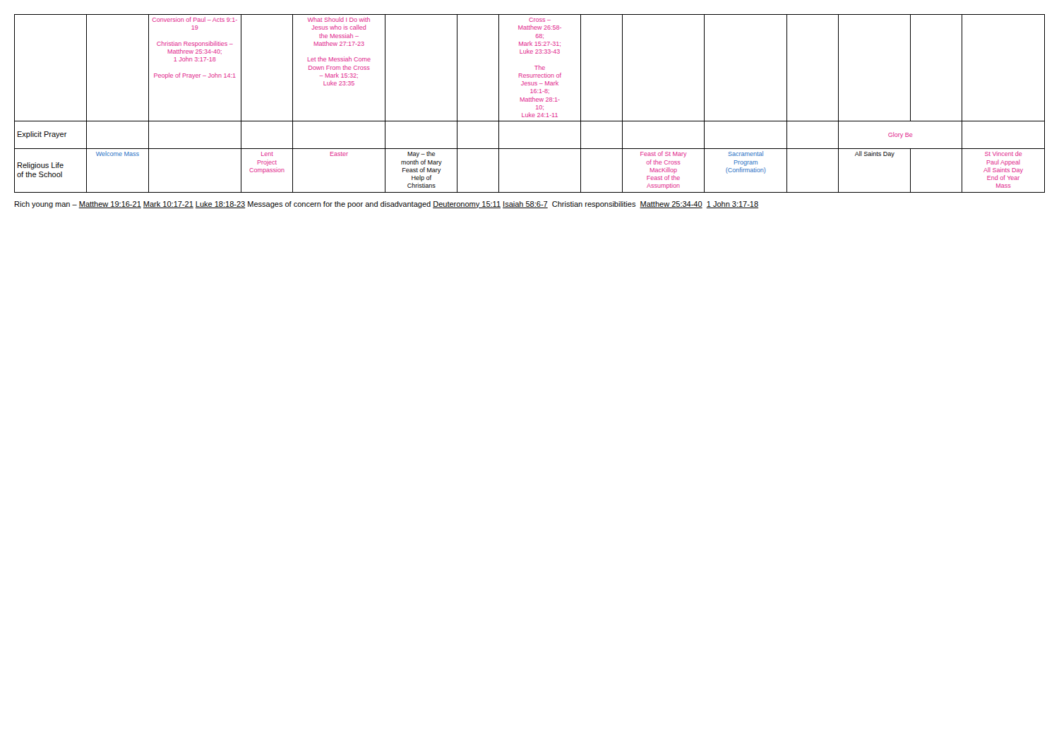| | | Conversion of Paul – Acts 9:1-19 Christian Responsibilities – Matthrew 25:34-40; 1 John 3:17-18 People of Prayer – John 14:1 | | What Should I Do with Jesus who is called the Messiah – Matthew 27:17-23 Let the Messiah Come Down From the Cross – Mark 15:32; Luke 23:35 | | | Cross – Matthew 26:58- 68; Mark 15:27-31; Luke 23:33-43 The Resurrection of Jesus – Mark 16:1-8; Matthew 28:1- 10; Luke 24:1-11 | | | | | | | |
| Explicit Prayer | | | | | | | | | | | | Glory Be | |
| Religious Life of the School | Welcome Mass | | Lent Project Compassion | Easter | May – the month of Mary Feast of Mary Help of Christians | | | | Feast of St Mary of the Cross MacKillop Feast of the Assumption | Sacramental Program (Confirmation) | | All Saints Day | | St Vincent de Paul Appeal All Saints Day End of Year Mass |
Rich young man – Matthew 19:16-21 Mark 10:17-21 Luke 18:18-23 Messages of concern for the poor and disadvantaged Deuteronomy 15:11 Isaiah 58:6-7 Christian responsibilities Matthew 25:34-40 1 John 3:17-18